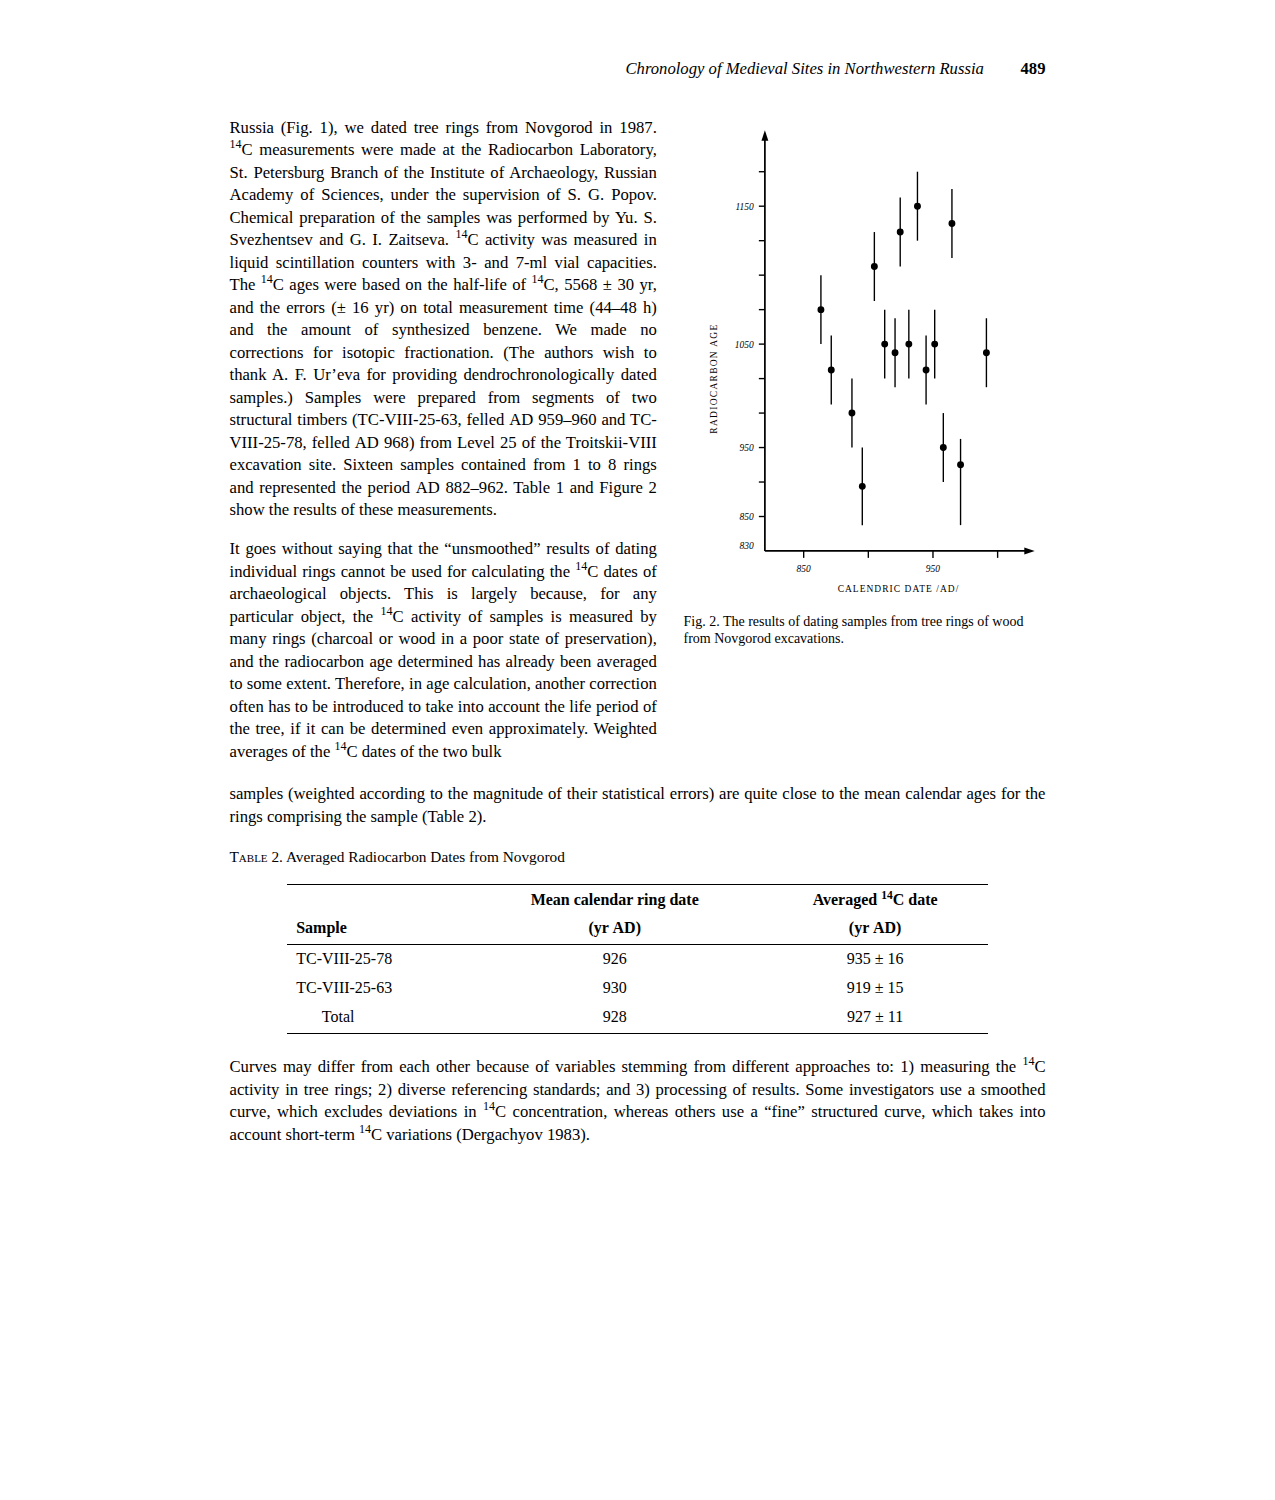Chronology of Medieval Sites in Northwestern Russia 489
Russia (Fig. 1), we dated tree rings from Novgorod in 1987. 14C measurements were made at the Radiocarbon Laboratory, St. Petersburg Branch of the Institute of Archaeology, Russian Academy of Sciences, under the supervision of S. G. Popov. Chemical preparation of the samples was performed by Yu. S. Svezhentsev and G. I. Zaitseva. 14C activity was measured in liquid scintillation counters with 3- and 7-ml vial capacities. The 14C ages were based on the half-life of 14C, 5568 ± 30 yr, and the errors (± 16 yr) on total measurement time (44–48 h) and the amount of synthesized benzene. We made no corrections for isotopic fractionation. (The authors wish to thank A. F. Ur’eva for providing dendrochronologically dated samples.) Samples were prepared from segments of two structural timbers (TC-VIII-25-63, felled AD 959–960 and TC-VIII-25-78, felled AD 968) from Level 25 of the Troitskii-VIII excavation site. Sixteen samples contained from 1 to 8 rings and represented the period AD 882–962. Table 1 and Figure 2 show the results of these measurements.
It goes without saying that the “unsmoothed” results of dating individual rings cannot be used for calculating the 14C dates of archaeological objects. This is largely because, for any particular object, the 14C activity of samples is measured by many rings (charcoal or wood in a poor state of preservation), and the radiocarbon age determined has already been averaged to some extent. Therefore, in age calculation, another correction often has to be introduced to take into account the life period of the tree, if it can be determined even approximately. Weighted averages of the 14C dates of the two bulk
1150 1050 950 850 830 850 950 RADIOCARBON AGE CALENDRIC DATE /AD/
Fig. 2. The results of dating samples from tree rings of wood from Novgorod excavations.
samples (weighted according to the magnitude of their statistical errors) are quite close to the mean calendar ages for the rings comprising the sample (Table 2).
Table 2. Averaged Radiocarbon Dates from Novgorod
| | Mean calendar ring date | Averaged 14 C date |
| --- | --- | --- |
| Sample | (yr AD ) | (yr AD ) |
| TC-VIII-25-78 | 926 | 935 ± 16 |
| TC-VIII-25-63 | 930 | 919 ± 15 |
| Total | 928 | 927 ± 11 |
Curves may differ from each other because of variables stemming from different approaches to: 1) measuring the 14C activity in tree rings; 2) diverse referencing standards; and 3) processing of results. Some investigators use a smoothed curve, which excludes deviations in 14C concentration, whereas others use a “fine” structured curve, which takes into account short-term 14C variations (Dergachyov 1983).